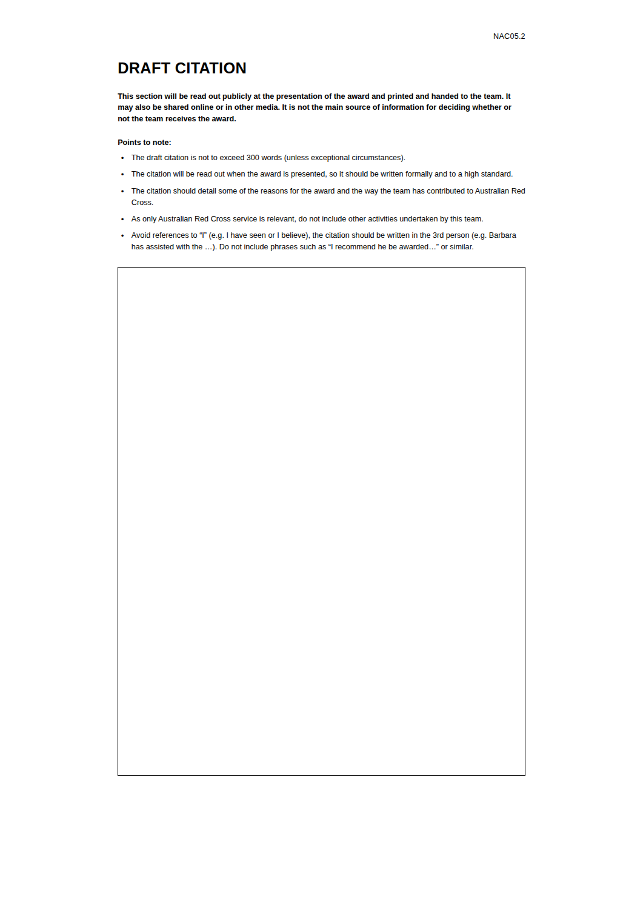NAC05.2
DRAFT CITATION
This section will be read out publicly at the presentation of the award and printed and handed to the team. It may also be shared online or in other media. It is not the main source of information for deciding whether or not the team receives the award.
Points to note:
The draft citation is not to exceed 300 words (unless exceptional circumstances).
The citation will be read out when the award is presented, so it should be written formally and to a high standard.
The citation should detail some of the reasons for the award and the way the team has contributed to Australian Red Cross.
As only Australian Red Cross service is relevant, do not include other activities undertaken by this team.
Avoid references to “I” (e.g. I have seen or I believe), the citation should be written in the 3rd person (e.g. Barbara has assisted with the …). Do not include phrases such as “I recommend he be awarded…” or similar.